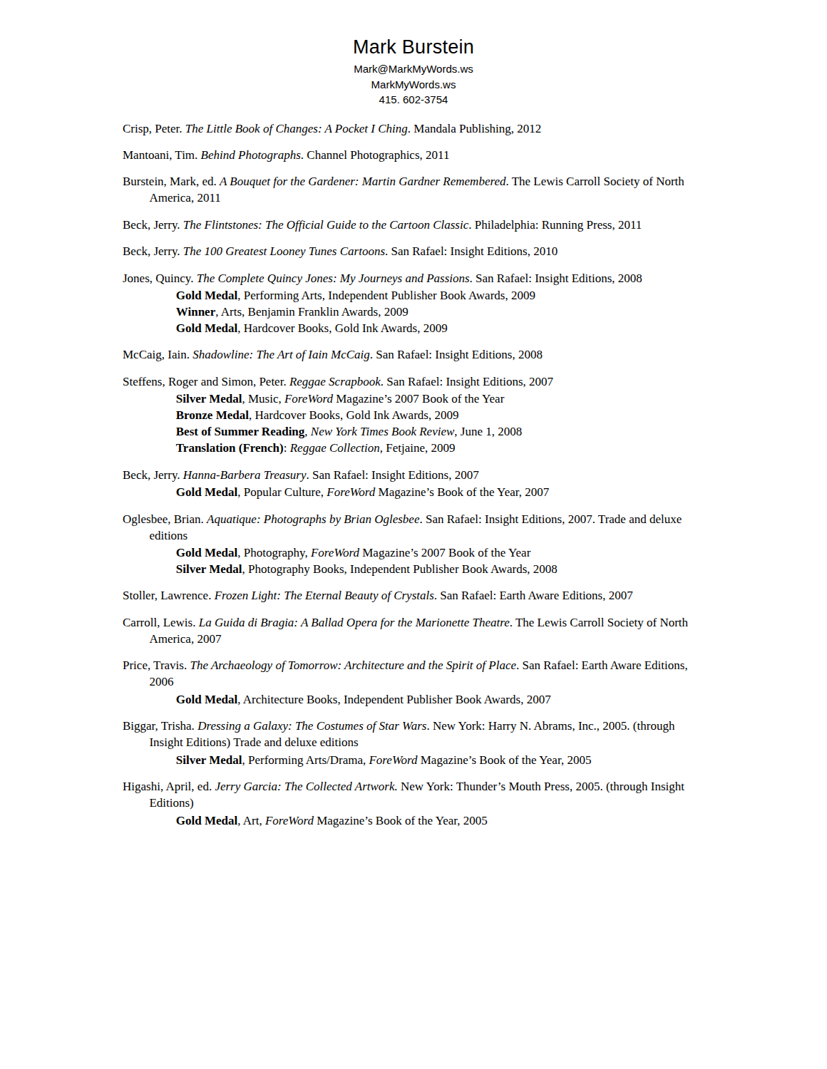Mark Burstein
Mark@MarkMyWords.ws
MarkMyWords.ws
415. 602-3754
Crisp, Peter. The Little Book of Changes: A Pocket I Ching. Mandala Publishing, 2012
Mantoani, Tim. Behind Photographs. Channel Photographics, 2011
Burstein, Mark, ed. A Bouquet for the Gardener: Martin Gardner Remembered. The Lewis Carroll Society of North America, 2011
Beck, Jerry. The Flintstones: The Official Guide to the Cartoon Classic. Philadelphia: Running Press, 2011
Beck, Jerry. The 100 Greatest Looney Tunes Cartoons. San Rafael: Insight Editions, 2010
Jones, Quincy. The Complete Quincy Jones: My Journeys and Passions. San Rafael: Insight Editions, 2008
Gold Medal, Performing Arts, Independent Publisher Book Awards, 2009
Winner, Arts, Benjamin Franklin Awards, 2009
Gold Medal, Hardcover Books, Gold Ink Awards, 2009
McCaig, Iain. Shadowline: The Art of Iain McCaig. San Rafael: Insight Editions, 2008
Steffens, Roger and Simon, Peter. Reggae Scrapbook. San Rafael: Insight Editions, 2007
Silver Medal, Music, ForeWord Magazine’s 2007 Book of the Year
Bronze Medal, Hardcover Books, Gold Ink Awards, 2009
Best of Summer Reading, New York Times Book Review, June 1, 2008
Translation (French): Reggae Collection, Fetjaine, 2009
Beck, Jerry. Hanna-Barbera Treasury. San Rafael: Insight Editions, 2007
Gold Medal, Popular Culture, ForeWord Magazine’s Book of the Year, 2007
Oglesbee, Brian. Aquatique: Photographs by Brian Oglesbee. San Rafael: Insight Editions, 2007. Trade and deluxe editions
Gold Medal, Photography, ForeWord Magazine’s 2007 Book of the Year
Silver Medal, Photography Books, Independent Publisher Book Awards, 2008
Stoller, Lawrence. Frozen Light: The Eternal Beauty of Crystals. San Rafael: Earth Aware Editions, 2007
Carroll, Lewis. La Guida di Bragia: A Ballad Opera for the Marionette Theatre. The Lewis Carroll Society of North America, 2007
Price, Travis. The Archaeology of Tomorrow: Architecture and the Spirit of Place. San Rafael: Earth Aware Editions, 2006
Gold Medal, Architecture Books, Independent Publisher Book Awards, 2007
Biggar, Trisha. Dressing a Galaxy: The Costumes of Star Wars. New York: Harry N. Abrams, Inc., 2005. (through Insight Editions) Trade and deluxe editions
Silver Medal, Performing Arts/Drama, ForeWord Magazine’s Book of the Year, 2005
Higashi, April, ed. Jerry Garcia: The Collected Artwork. New York: Thunder’s Mouth Press, 2005. (through Insight Editions)
Gold Medal, Art, ForeWord Magazine’s Book of the Year, 2005